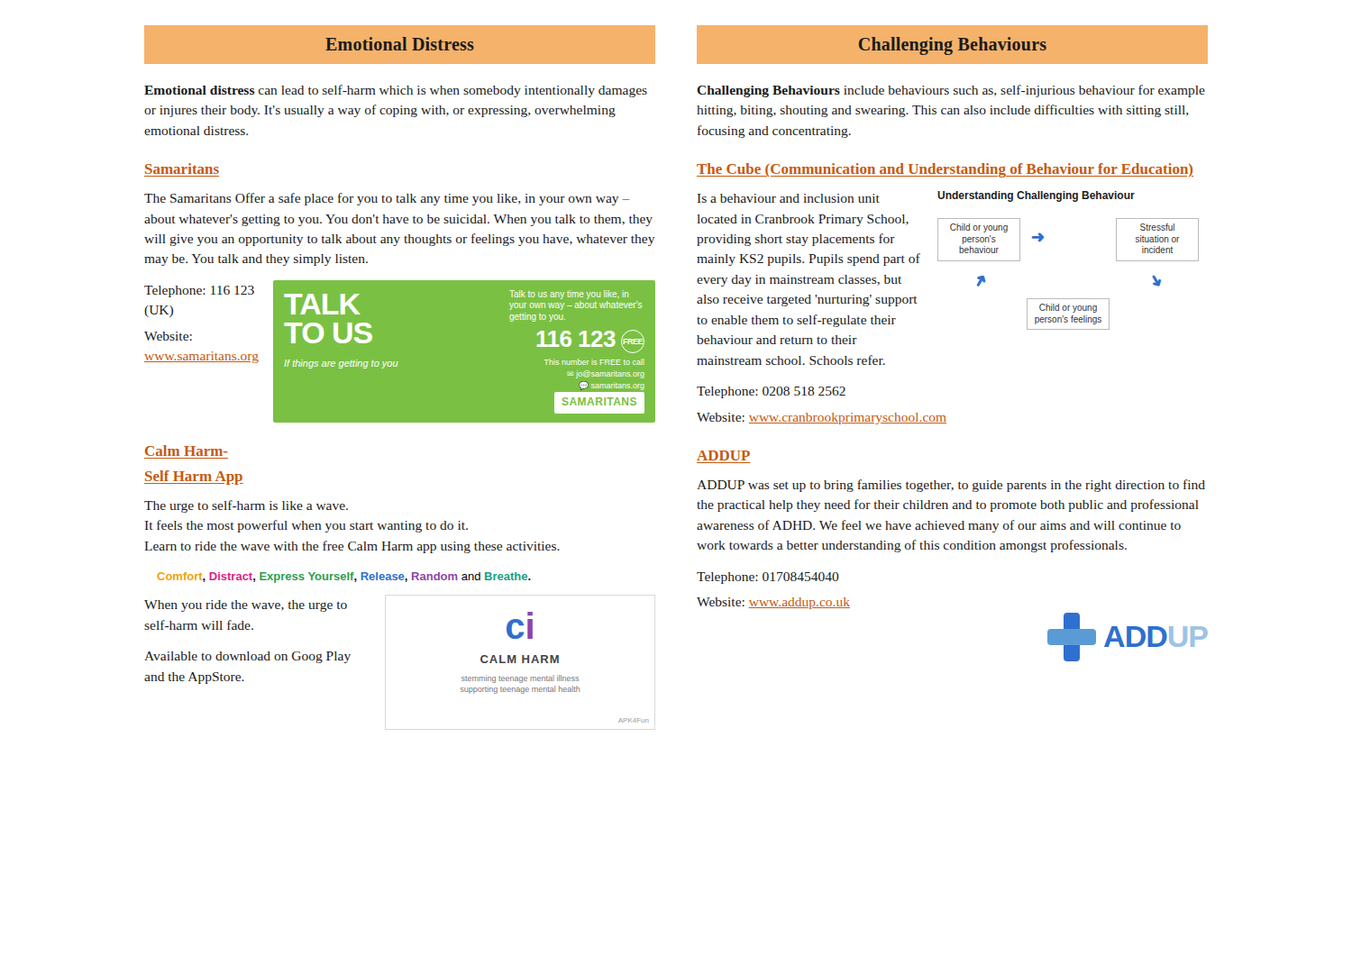Emotional Distress
Emotional distress can lead to self-harm which is when somebody intentionally damages or injures their body. It's usually a way of coping with, or expressing, overwhelming emotional distress.
Samaritans
The Samaritans Offer a safe place for you to talk any time you like, in your own way – about whatever's getting to you. You don't have to be suicidal. When you talk to them, they will give you an opportunity to talk about any thoughts or feelings you have, whatever they may be. You talk and they simply listen.
Telephone: 116 123
(UK)
Website:
www.samaritans.org
Talk
to us
If things are getting to you
Talk to us any time you like, in your own way – about whatever's getting to you.
116 123FREE
This number is FREE to call
✉ jo@samaritans.org
💬 samaritans.org
SAMARITANS
Calm Harm-
Self Harm App
The urge to self-harm is like a wave.
It feels the most powerful when you start wanting to do it.
Learn to ride the wave with the free Calm Harm app using these activities.
Comfort, Distract, Express Yourself, Release, Random and Breathe.
When you ride the wave, the urge to self-harm will fade.
Available to download on Goog Play and the AppStore.
ci
CALM HARM
stemming teenage mental illness
supporting teenage mental health
APK4Fun
Challenging Behaviours
Challenging Behaviours include behaviours such as, self-injurious behaviour for example hitting, biting, shouting and swearing. This can also include difficulties with sitting still, focusing and concentrating.
The Cube (Communication and Understanding of Behaviour for Education)
Is a behaviour and inclusion unit located in Cranbrook Primary School, providing short stay placements for mainly KS2 pupils. Pupils spend part of every day in mainstream classes, but also receive targeted 'nurturing' support to enable them to self-regulate their behaviour and return to their mainstream school. Schools refer.
Understanding Challenging Behaviour
Child or young person's behaviour
Stressful situation or incident
Child or young person's feelings
➜
➜
➜
Telephone: 0208 518 2562
Website: www.cranbrookprimaryschool.com
ADDUP
ADDUP was set up to bring families together, to guide parents in the right direction to find the practical help they need for their children and to promote both public and professional awareness of ADHD. We feel we have achieved many of our aims and will continue to work towards a better understanding of this condition amongst professionals.
Telephone: 01708454040
Website: www.addup.co.uk
ADD UP